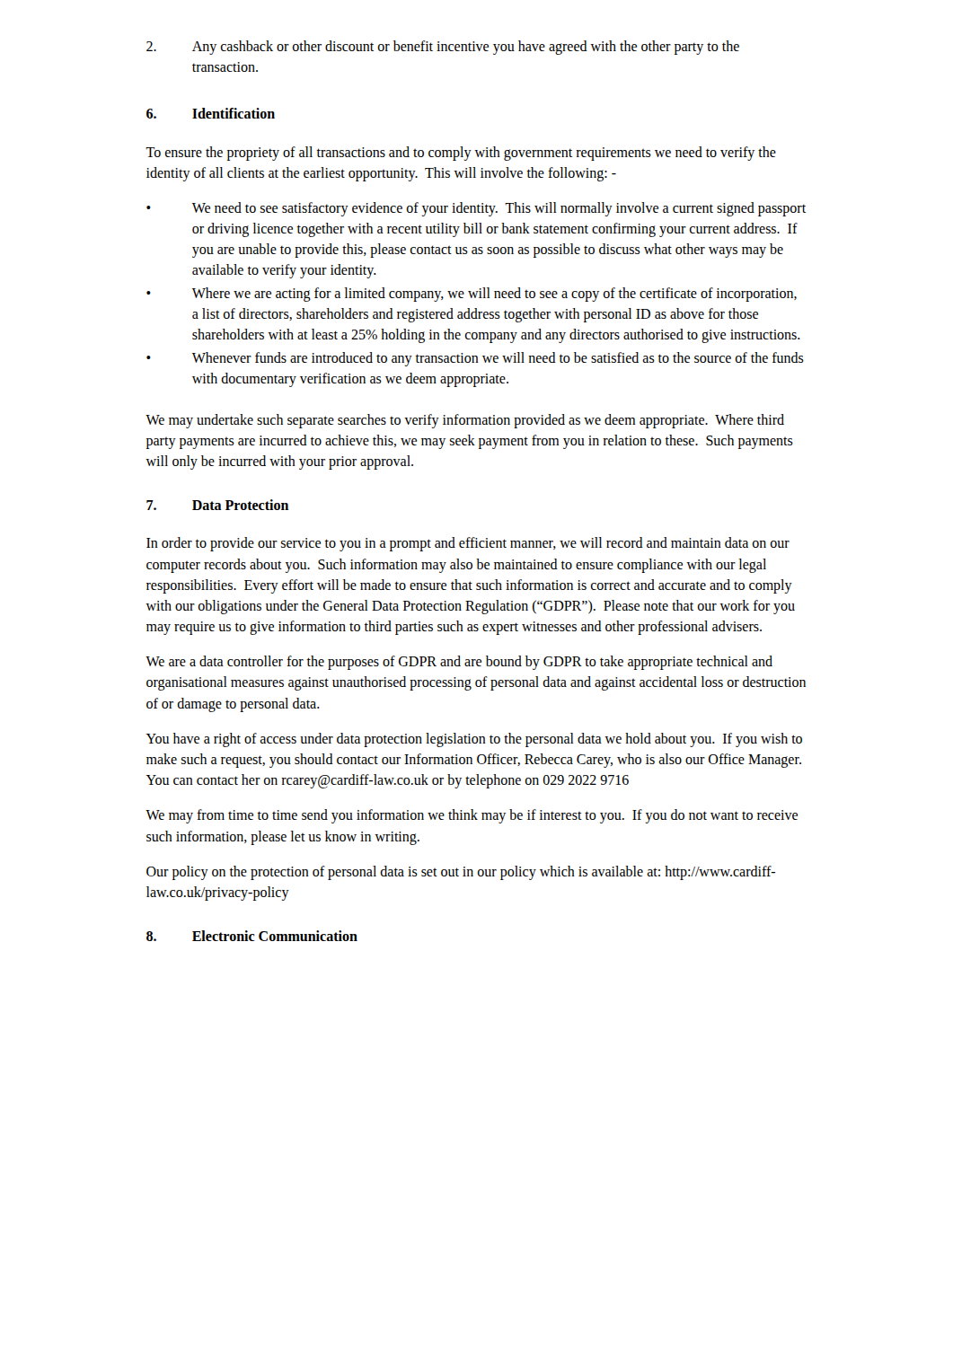2. Any cashback or other discount or benefit incentive you have agreed with the other party to the transaction.
6. Identification
To ensure the propriety of all transactions and to comply with government requirements we need to verify the identity of all clients at the earliest opportunity. This will involve the following: -
• We need to see satisfactory evidence of your identity. This will normally involve a current signed passport or driving licence together with a recent utility bill or bank statement confirming your current address. If you are unable to provide this, please contact us as soon as possible to discuss what other ways may be available to verify your identity.
• Where we are acting for a limited company, we will need to see a copy of the certificate of incorporation, a list of directors, shareholders and registered address together with personal ID as above for those shareholders with at least a 25% holding in the company and any directors authorised to give instructions.
• Whenever funds are introduced to any transaction we will need to be satisfied as to the source of the funds with documentary verification as we deem appropriate.
We may undertake such separate searches to verify information provided as we deem appropriate. Where third party payments are incurred to achieve this, we may seek payment from you in relation to these. Such payments will only be incurred with your prior approval.
7. Data Protection
In order to provide our service to you in a prompt and efficient manner, we will record and maintain data on our computer records about you. Such information may also be maintained to ensure compliance with our legal responsibilities. Every effort will be made to ensure that such information is correct and accurate and to comply with our obligations under the General Data Protection Regulation (“GDPR”). Please note that our work for you may require us to give information to third parties such as expert witnesses and other professional advisers.
We are a data controller for the purposes of GDPR and are bound by GDPR to take appropriate technical and organisational measures against unauthorised processing of personal data and against accidental loss or destruction of or damage to personal data.
You have a right of access under data protection legislation to the personal data we hold about you. If you wish to make such a request, you should contact our Information Officer, Rebecca Carey, who is also our Office Manager. You can contact her on rcarey@cardiff-law.co.uk or by telephone on 029 2022 9716
We may from time to time send you information we think may be if interest to you. If you do not want to receive such information, please let us know in writing.
Our policy on the protection of personal data is set out in our policy which is available at: http://www.cardiff-law.co.uk/privacy-policy
8. Electronic Communication